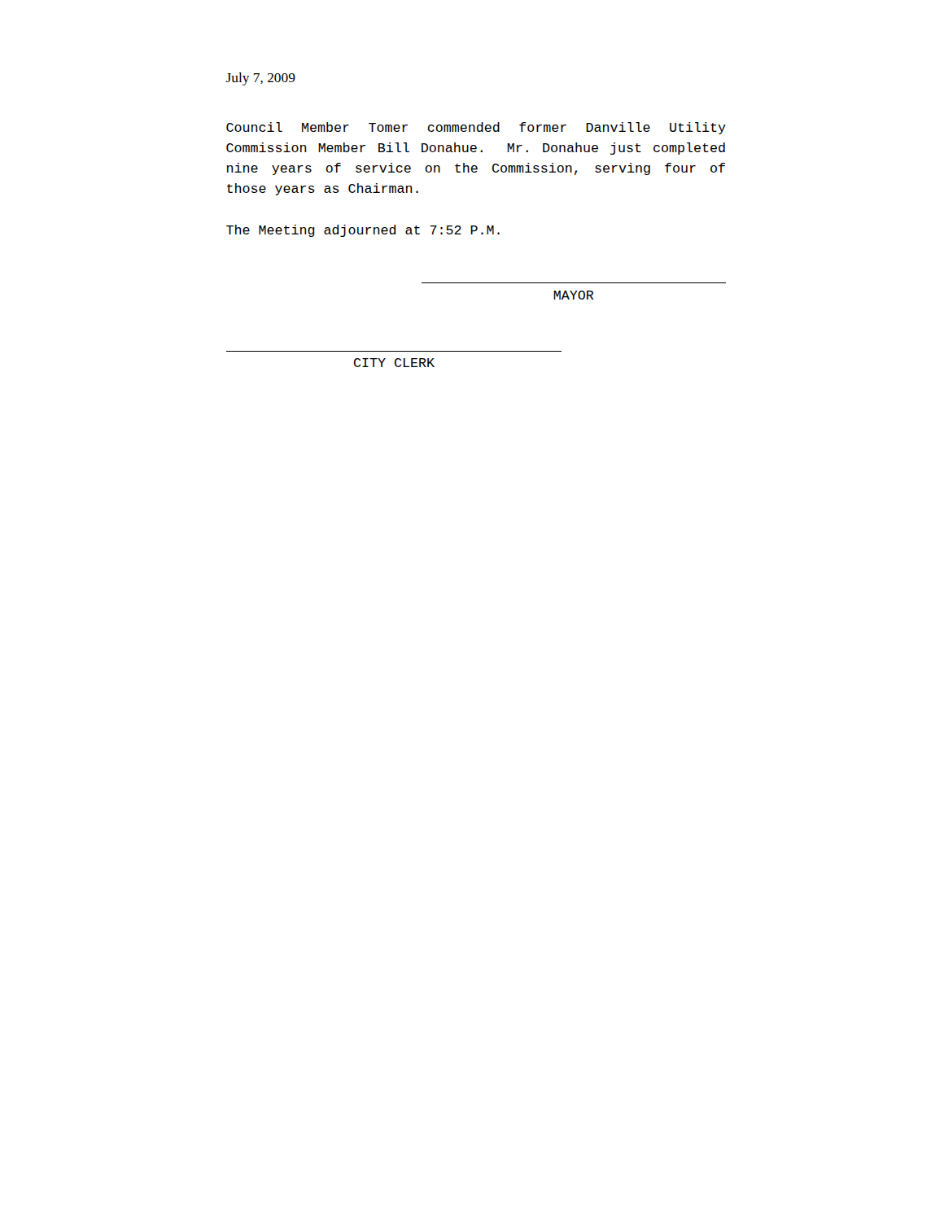July 7, 2009
Council Member Tomer commended former Danville Utility Commission Member Bill Donahue. Mr. Donahue just completed nine years of service on the Commission, serving four of those years as Chairman.
The Meeting adjourned at 7:52 P.M.
MAYOR
CITY CLERK